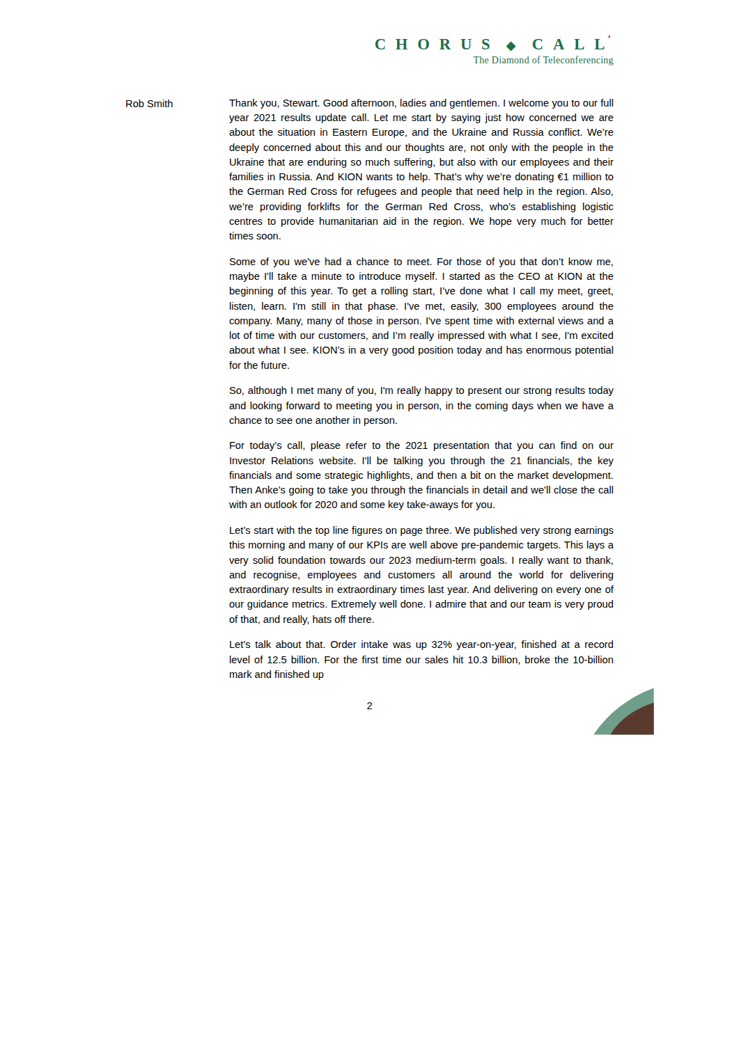C H O R U S ◆ C A L L'
The Diamond of Teleconferencing
Rob Smith
Thank you, Stewart. Good afternoon, ladies and gentlemen. I welcome you to our full year 2021 results update call. Let me start by saying just how concerned we are about the situation in Eastern Europe, and the Ukraine and Russia conflict. We’re deeply concerned about this and our thoughts are, not only with the people in the Ukraine that are enduring so much suffering, but also with our employees and their families in Russia. And KION wants to help. That’s why we’re donating €1 million to the German Red Cross for refugees and people that need help in the region. Also, we’re providing forklifts for the German Red Cross, who’s establishing logistic centres to provide humanitarian aid in the region. We hope very much for better times soon.
Some of you we've had a chance to meet. For those of you that don’t know me, maybe I'll take a minute to introduce myself. I started as the CEO at KION at the beginning of this year. To get a rolling start, I’ve done what I call my meet, greet, listen, learn. I'm still in that phase. I've met, easily, 300 employees around the company. Many, many of those in person. I've spent time with external views and a lot of time with our customers, and I’m really impressed with what I see, I'm excited about what I see. KION’s in a very good position today and has enormous potential for the future.
So, although I met many of you, I'm really happy to present our strong results today and looking forward to meeting you in person, in the coming days when we have a chance to see one another in person.
For today’s call, please refer to the 2021 presentation that you can find on our Investor Relations website. I'll be talking you through the 21 financials, the key financials and some strategic highlights, and then a bit on the market development. Then Anke’s going to take you through the financials in detail and we'll close the call with an outlook for 2020 and some key take-aways for you.
Let’s start with the top line figures on page three. We published very strong earnings this morning and many of our KPIs are well above pre-pandemic targets. This lays a very solid foundation towards our 2023 medium-term goals. I really want to thank, and recognise, employees and customers all around the world for delivering extraordinary results in extraordinary times last year. And delivering on every one of our guidance metrics. Extremely well done. I admire that and our team is very proud of that, and really, hats off there.
Let’s talk about that. Order intake was up 32% year-on-year, finished at a record level of 12.5 billion. For the first time our sales hit 10.3 billion, broke the 10-billion mark and finished up
2